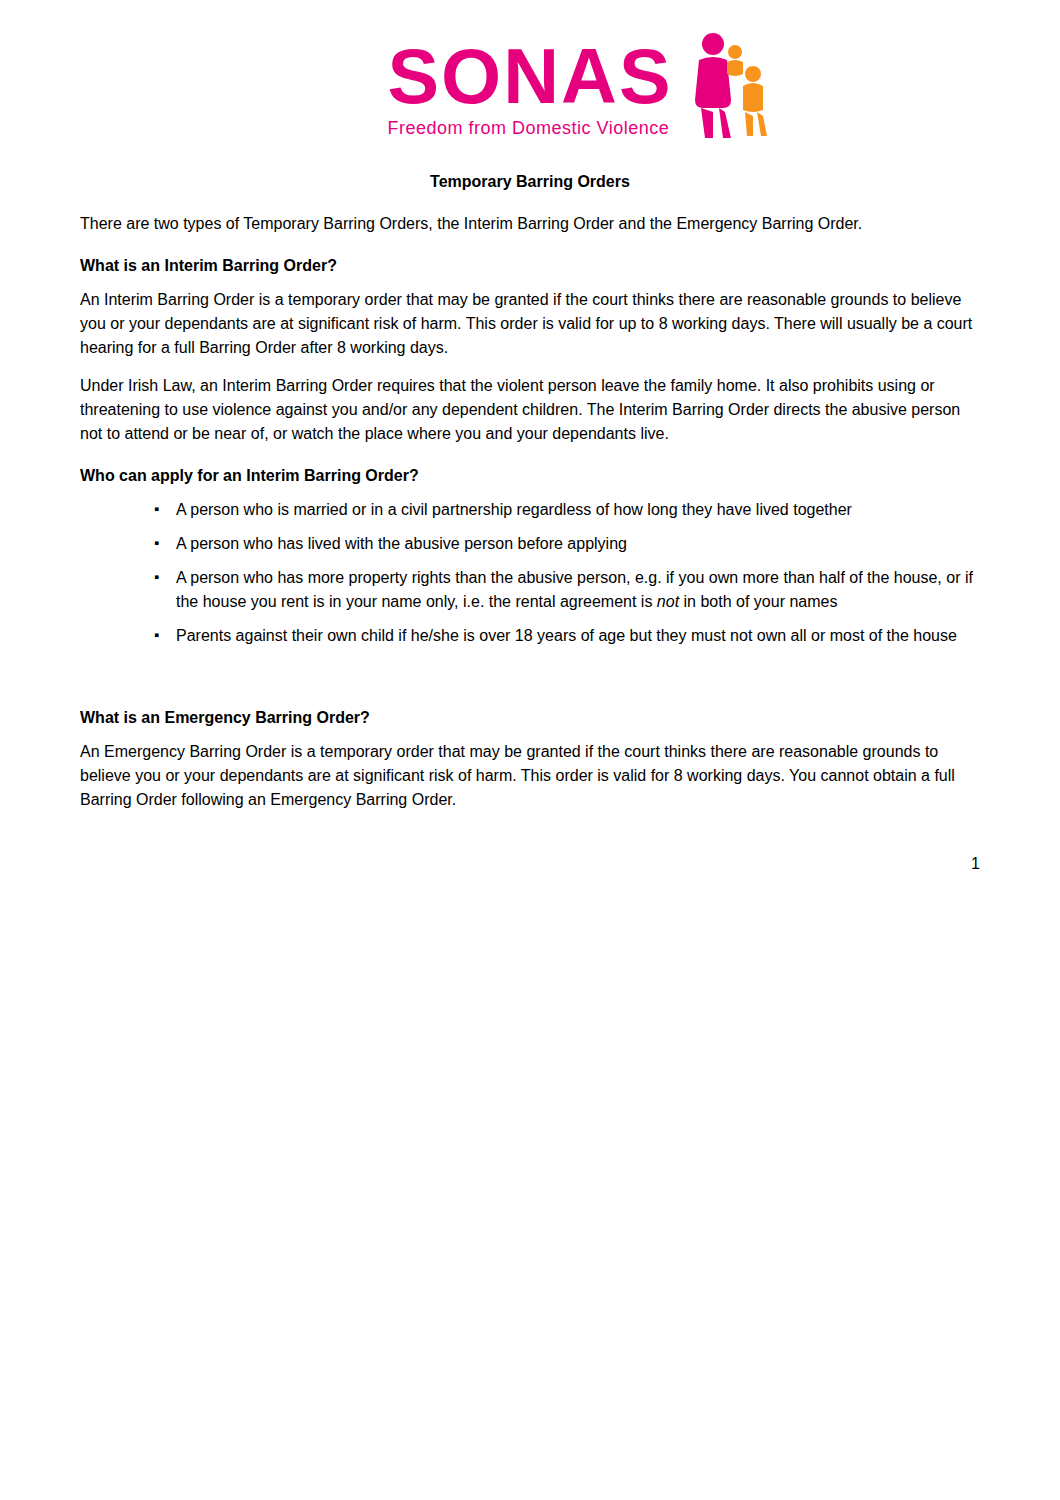SONAS
Freedom from Domestic Violence
Temporary Barring Orders
There are two types of Temporary Barring Orders, the Interim Barring Order and the Emergency Barring Order.
What is an Interim Barring Order?
An Interim Barring Order is a temporary order that may be granted if the court thinks there are reasonable grounds to believe you or your dependants are at significant risk of harm. This order is valid for up to 8 working days. There will usually be a court hearing for a full Barring Order after 8 working days.
Under Irish Law, an Interim Barring Order requires that the violent person leave the family home. It also prohibits using or threatening to use violence against you and/or any dependent children. The Interim Barring Order directs the abusive person not to attend or be near of, or watch the place where you and your dependants live.
Who can apply for an Interim Barring Order?
A person who is married or in a civil partnership regardless of how long they have lived together
A person who has lived with the abusive person before applying
A person who has more property rights than the abusive person, e.g. if you own more than half of the house, or if the house you rent is in your name only, i.e. the rental agreement is not in both of your names
Parents against their own child if he/she is over 18 years of age but they must not own all or most of the house
What is an Emergency Barring Order?
An Emergency Barring Order is a temporary order that may be granted if the court thinks there are reasonable grounds to believe you or your dependants are at significant risk of harm. This order is valid for 8 working days. You cannot obtain a full Barring Order following an Emergency Barring Order.
1